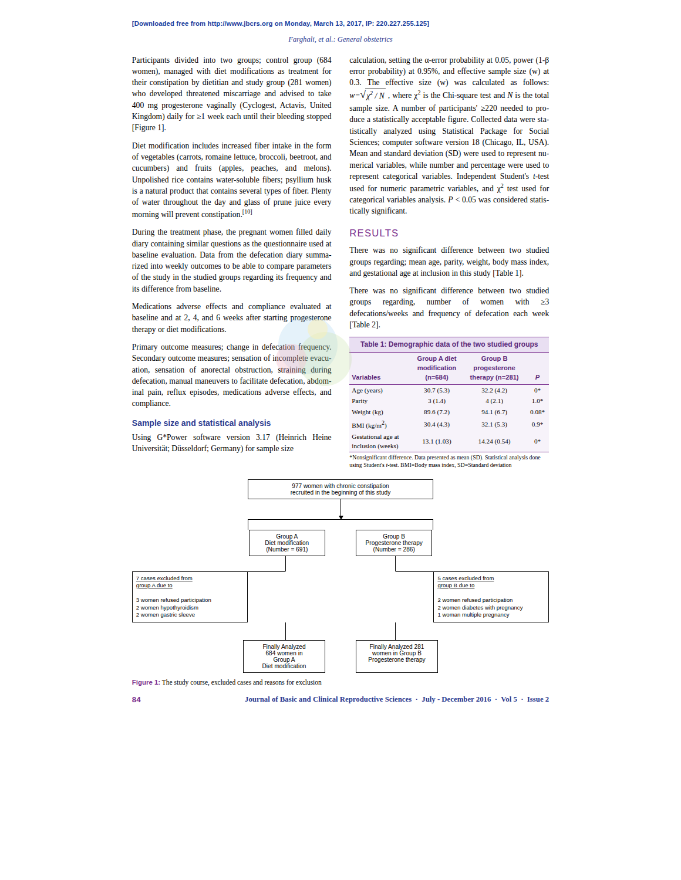[Downloaded free from http://www.jbcrs.org on Monday, March 13, 2017, IP: 220.227.255.125]
Farghali, et al.: General obstetrics
Participants divided into two groups; control group (684 women), managed with diet modifications as treatment for their constipation by dietitian and study group (281 women) who developed threatened miscarriage and advised to take 400 mg progesterone vaginally (Cyclogest, Actavis, United Kingdom) daily for ≥1 week each until their bleeding stopped [Figure 1].
Diet modification includes increased fiber intake in the form of vegetables (carrots, romaine lettuce, broccoli, beetroot, and cucumbers) and fruits (apples, peaches, and melons). Unpolished rice contains water-soluble fibers; psyllium husk is a natural product that contains several types of fiber. Plenty of water throughout the day and glass of prune juice every morning will prevent constipation.[10]
During the treatment phase, the pregnant women filled daily diary containing similar questions as the questionnaire used at baseline evaluation. Data from the defecation diary summarized into weekly outcomes to be able to compare parameters of the study in the studied groups regarding its frequency and its difference from baseline.
Medications adverse effects and compliance evaluated at baseline and at 2, 4, and 6 weeks after starting progesterone therapy or diet modifications.
Primary outcome measures; change in defecation frequency. Secondary outcome measures; sensation of incomplete evacuation, sensation of anorectal obstruction, straining during defecation, manual maneuvers to facilitate defecation, abdominal pain, reflux episodes, medications adverse effects, and compliance.
Sample size and statistical analysis
Using G*Power software version 3.17 (Heinrich Heine Universität; Düsseldorf; Germany) for sample size
calculation, setting the α-error probability at 0.05, power (1-β error probability) at 0.95%, and effective sample size (w) at 0.3. The effective size (w) was calculated as follows: w=√χ2 / N , where χ2 is the Chi-square test and N is the total sample size. A number of participants' ≥220 needed to produce a statistically acceptable figure. Collected data were statistically analyzed using Statistical Package for Social Sciences; computer software version 18 (Chicago, IL, USA). Mean and standard deviation (SD) were used to represent numerical variables, while number and percentage were used to represent categorical variables. Independent Student's t-test used for numeric parametric variables, and χ2 test used for categorical variables analysis. P < 0.05 was considered statistically significant.
Results
There was no significant difference between two studied groups regarding; mean age, parity, weight, body mass index, and gestational age at inclusion in this study [Table 1].
There was no significant difference between two studied groups regarding, number of women with ≥3 defecations/weeks and frequency of defecation each week [Table 2].
Table 1: Demographic data of the two studied groups
| Variables | Group A diet modification (n=684) | Group B progesterone therapy (n=281) | P |
| --- | --- | --- | --- |
| Age (years) | 30.7 (5.3) | 32.2 (4.2) | 0* |
| Parity | 3 (1.4) | 4 (2.1) | 1.0* |
| Weight (kg) | 89.6 (7.2) | 94.1 (6.7) | 0.08* |
| BMI (kg/m 2 ) | 30.4 (4.3) | 32.1 (5.3) | 0.9* |
| Gestational age at inclusion (weeks) | 13.1 (1.03) | 14.24 (0.54) | 0* |
*Nonsignificant difference. Data presented as mean (SD). Statistical analysis done using Student's t-test. BMI=Body mass index, SD=Standard deviation
977 women with chronic constipation
recruited in the beginning of this study
Group A
Diet modification
(Number = 691)
Group B
Progesterone therapy
(Number = 286)
7 cases excluded from
group A due to
3 women refused participation
2 women hypothyroidism
2 women gastric sleeve
5 cases excluded from
group B due to
2 women refused participation
2 women diabetes with pregnancy
1 woman multiple pregnancy
Finally Analyzed
684 women in
Group A
Diet modification
Finally Analyzed 281
women in Group B
Progesterone therapy
Figure 1: The study course, excluded cases and reasons for exclusion
84
Journal of Basic and Clinical Reproductive Sciences · July - December 2016 · Vol 5 · Issue 2